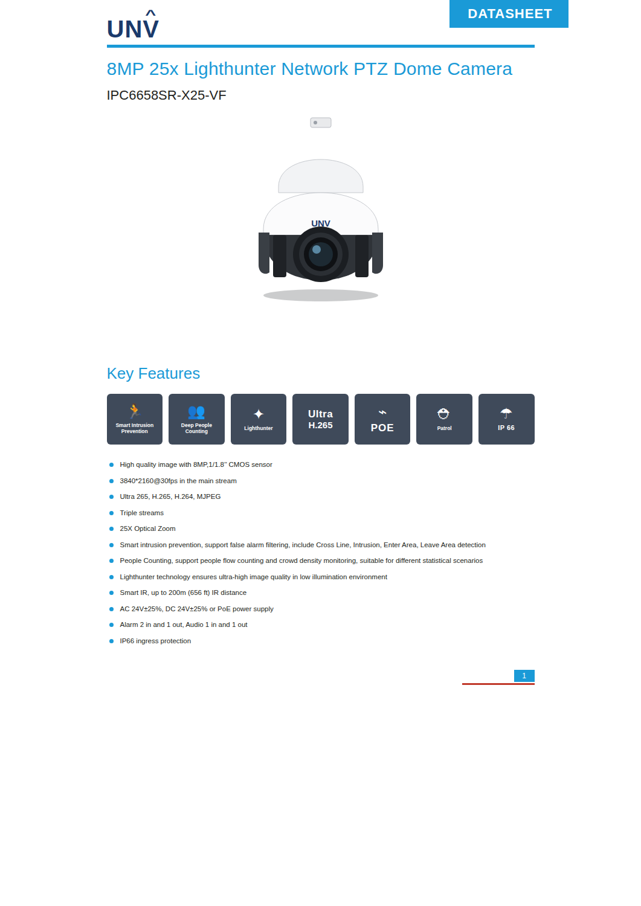UNV
DATASHEET
8MP 25x Lighthunter Network PTZ Dome Camera
IPC6658SR-X25-VF
UNV
Key Features
🏃
Smart Intrusion
Prevention
👥
Deep People
Counting
✦
Lighthunter
Ultra
H.265
⌁
POE
⛑
Patrol
☂
IP 66
High quality image with 8MP,1/1.8’’ CMOS sensor
3840*2160@30fps in the main stream
Ultra 265, H.265, H.264, MJPEG
Triple streams
25X Optical Zoom
Smart intrusion prevention, support false alarm filtering, include Cross Line, Intrusion, Enter Area, Leave Area detection
People Counting, support people flow counting and crowd density monitoring, suitable for different statistical scenarios
Lighthunter technology ensures ultra-high image quality in low illumination environment
Smart IR, up to 200m (656 ft) IR distance
AC 24V±25%, DC 24V±25% or PoE power supply
Alarm 2 in and 1 out, Audio 1 in and 1 out
IP66 ingress protection
1